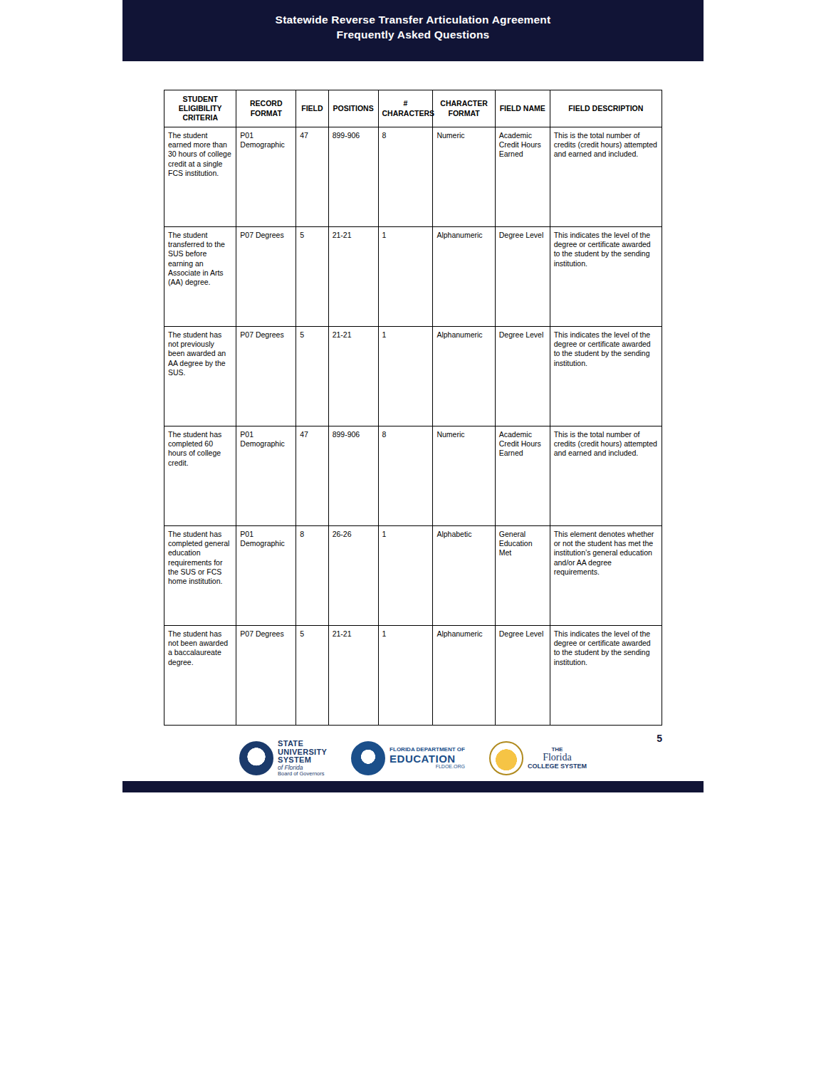Statewide Reverse Transfer Articulation Agreement Frequently Asked Questions
| STUDENT ELIGIBILITY CRITERIA | RECORD FORMAT | FIELD | POSITIONS | # CHARACTERS | CHARACTER FORMAT | FIELD NAME | FIELD DESCRIPTION |
| --- | --- | --- | --- | --- | --- | --- | --- |
| The student earned more than 30 hours of college credit at a single FCS institution. | P01 Demographic | 47 | 899-906 | 8 | Numeric | Academic Credit Hours Earned | This is the total number of credits (credit hours) attempted and earned and included. |
| The student transferred to the SUS before earning an Associate in Arts (AA) degree. | P07 Degrees | 5 | 21-21 | 1 | Alphanumeric | Degree Level | This indicates the level of the degree or certificate awarded to the student by the sending institution. |
| The student has not previously been awarded an AA degree by the SUS. | P07 Degrees | 5 | 21-21 | 1 | Alphanumeric | Degree Level | This indicates the level of the degree or certificate awarded to the student by the sending institution. |
| The student has completed 60 hours of college credit. | P01 Demographic | 47 | 899-906 | 8 | Numeric | Academic Credit Hours Earned | This is the total number of credits (credit hours) attempted and earned and included. |
| The student has completed general education requirements for the SUS or FCS home institution. | P01 Demographic | 8 | 26-26 | 1 | Alphabetic | General Education Met | This element denotes whether or not the student has met the institution’s general education and/or AA degree requirements. |
| The student has not been awarded a baccalaureate degree. | P07 Degrees | 5 | 21-21 | 1 | Alphanumeric | Degree Level | This indicates the level of the degree or certificate awarded to the student by the sending institution. |
State University System of Florida Board of Governors
Florida Department of EDUCATION fldoe.org
The Florida College System
5